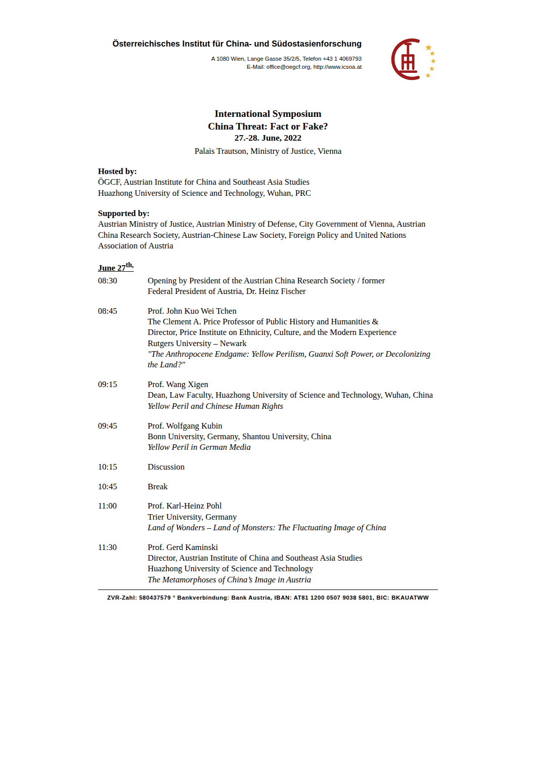Österreichisches Institut für China- und Südostasienforschung
A 1080 Wien, Lange Gasse 35/2/5, Telefon +43 1 4069793
E-Mail: office@oegcf.org, http://www.icsoa.at
ÖGCF logo
International Symposium China Threat: Fact or Fake?
27.-28. June, 2022
Palais Trautson, Ministry of Justice, Vienna
Hosted by:
ÖGCF, Austrian Institute for China and Southeast Asia Studies
Huazhong University of Science and Technology, Wuhan, PRC
Supported by:
Austrian Ministry of Justice, Austrian Ministry of Defense, City Government of Vienna, Austrian China Research Society, Austrian-Chinese Law Society, Foreign Policy and United Nations Association of Austria
June 27th,
| 08:30 | Opening by President of the Austrian China Research Society / former Federal President of Austria, Dr. Heinz Fischer |
| 08:45 | Prof. John Kuo Wei Tchen The Clement A. Price Professor of Public History and Humanities & Director, Price Institute on Ethnicity, Culture, and the Modern Experience Rutgers University – Newark "The Anthropocene Endgame: Yellow Perilism, Guanxi Soft Power, or Decolonizing the Land?" |
| 09:15 | Prof. Wang Xigen Dean, Law Faculty, Huazhong University of Science and Technology, Wuhan, China Yellow Peril and Chinese Human Rights |
| 09:45 | Prof. Wolfgang Kubin Bonn University, Germany, Shantou University, China Yellow Peril in German Media |
| 10:15 | Discussion |
| 10:45 | Break |
| 11:00 | Prof. Karl-Heinz Pohl Trier University, Germany Land of Wonders – Land of Monsters: The Fluctuating Image of China |
| 11:30 | Prof. Gerd Kaminski Director, Austrian Institute of China and Southeast Asia Studies Huazhong University of Science and Technology The Metamorphoses of China’s Image in Austria |
ZVR-Zahl: 580437579 ° Bankverbindung: Bank Austria, IBAN: AT81 1200 0507 9038 5801, BIC: BKAUATWW